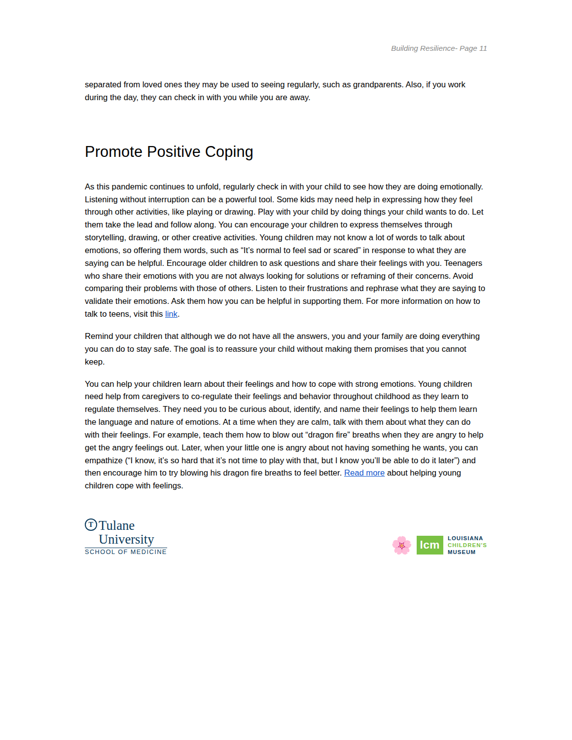Building Resilience- Page 11
separated from loved ones they may be used to seeing regularly, such as grandparents. Also, if you work during the day, they can check in with you while you are away.
Promote Positive Coping
As this pandemic continues to unfold, regularly check in with your child to see how they are doing emotionally. Listening without interruption can be a powerful tool. Some kids may need help in expressing how they feel through other activities, like playing or drawing. Play with your child by doing things your child wants to do. Let them take the lead and follow along. You can encourage your children to express themselves through storytelling, drawing, or other creative activities. Young children may not know a lot of words to talk about emotions, so offering them words, such as “It’s normal to feel sad or scared” in response to what they are saying can be helpful. Encourage older children to ask questions and share their feelings with you. Teenagers who share their emotions with you are not always looking for solutions or reframing of their concerns. Avoid comparing their problems with those of others. Listen to their frustrations and rephrase what they are saying to validate their emotions. Ask them how you can be helpful in supporting them. For more information on how to talk to teens, visit this link.
Remind your children that although we do not have all the answers, you and your family are doing everything you can do to stay safe. The goal is to reassure your child without making them promises that you cannot keep.
You can help your children learn about their feelings and how to cope with strong emotions. Young children need help from caregivers to co-regulate their feelings and behavior throughout childhood as they learn to regulate themselves. They need you to be curious about, identify, and name their feelings to help them learn the language and nature of emotions. At a time when they are calm, talk with them about what they can do with their feelings. For example, teach them how to blow out “dragon fire” breaths when they are angry to help get the angry feelings out. Later, when your little one is angry about not having something he wants, you can empathize (“I know, it’s so hard that it’s not time to play with that, but I know you’ll be able to do it later”) and then encourage him to try blowing his dragon fire breaths to feel better. Read more about helping young children cope with feelings.
TTulane University
SCHOOL OF MEDICINE
🌸
lcm
LOUISIANA
CHILDREN'S
MUSEUM